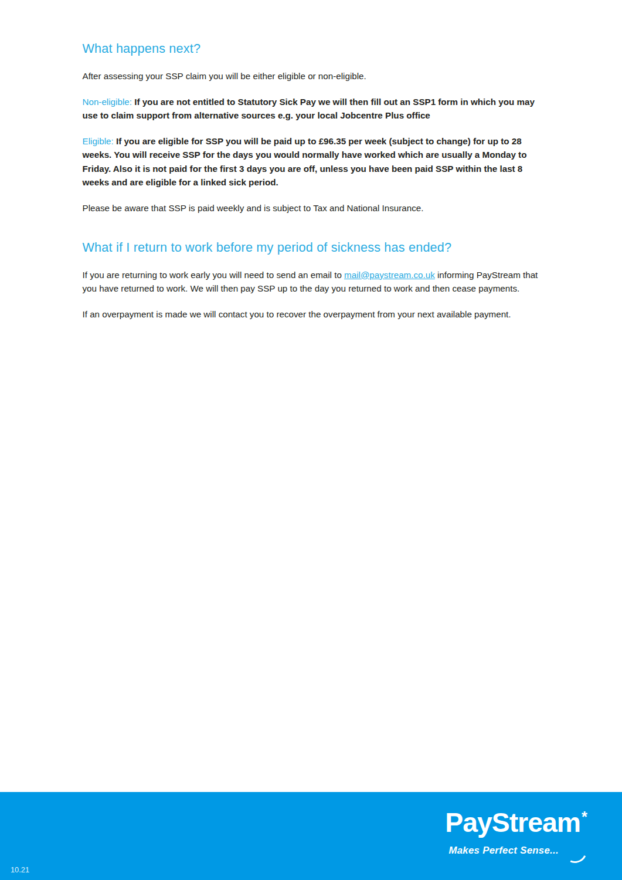What happens next?
After assessing your SSP claim you will be either eligible or non-eligible.
Non-eligible: If you are not entitled to Statutory Sick Pay we will then fill out an SSP1 form in which you may use to claim support from alternative sources e.g. your local Jobcentre Plus office
Eligible: If you are eligible for SSP you will be paid up to £96.35 per week (subject to change) for up to 28 weeks. You will receive SSP for the days you would normally have worked which are usually a Monday to Friday. Also it is not paid for the first 3 days you are off, unless you have been paid SSP within the last 8 weeks and are eligible for a linked sick period.
Please be aware that SSP is paid weekly and is subject to Tax and National Insurance.
What if I return to work before my period of sickness has ended?
If you are returning to work early you will need to send an email to mail@paystream.co.uk informing PayStream that you have returned to work. We will then pay SSP up to the day you returned to work and then cease payments.
If an overpayment is made we will contact you to recover the overpayment from your next available payment.
10.21
PayStream*
Makes Perfect Sense...